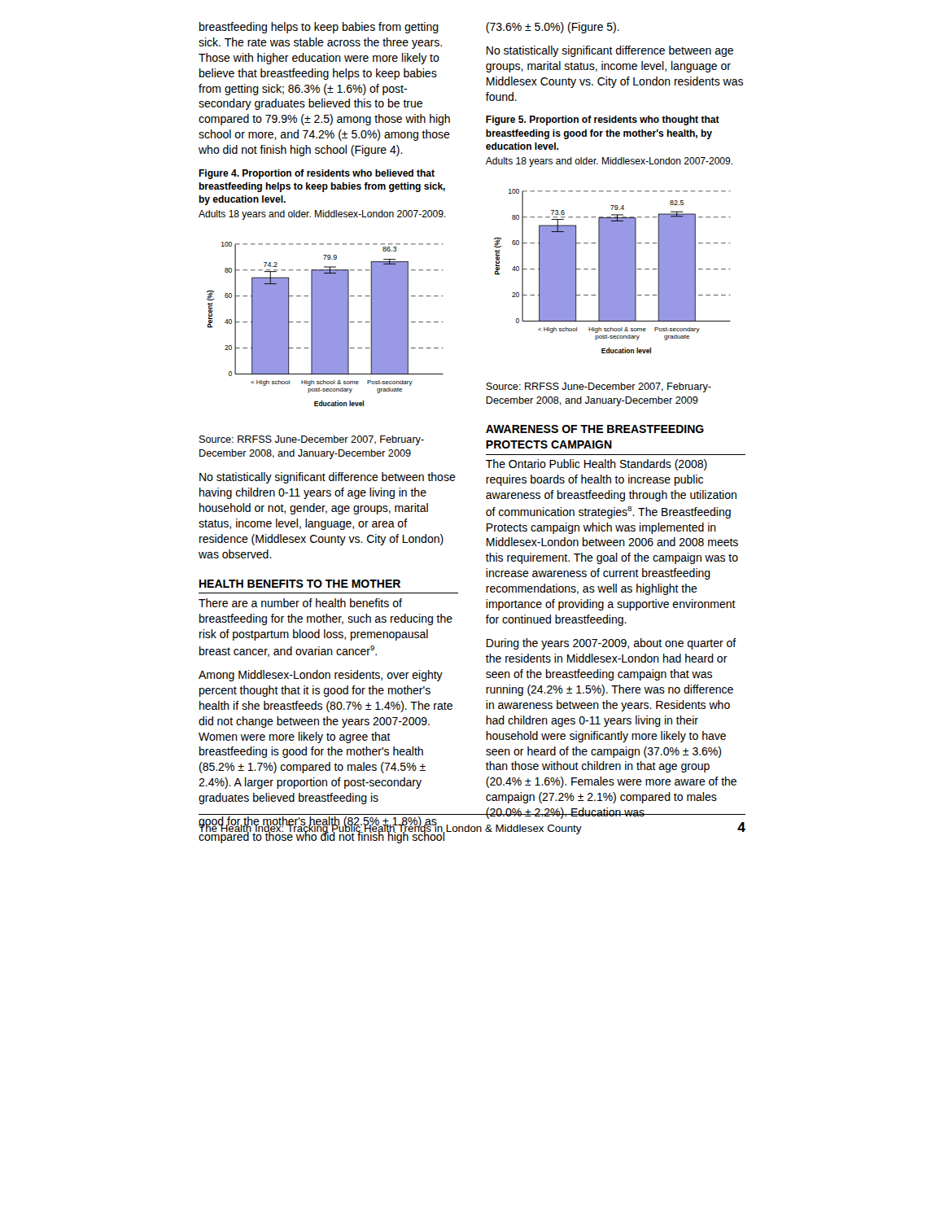breastfeeding helps to keep babies from getting sick. The rate was stable across the three years. Those with higher education were more likely to believe that breastfeeding helps to keep babies from getting sick; 86.3% (± 1.6%) of post-secondary graduates believed this to be true compared to 79.9% (± 2.5) among those with high school or more, and 74.2% (± 5.0%) among those who did not finish high school (Figure 4).
Figure 4. Proportion of residents who believed that breastfeeding helps to keep babies from getting sick, by education level.
Adults 18 years and older. Middlesex-London 2007-2009.
100 80 60 40 20 0 Percent (%) 74.2 79.9 86.3 < High school High school & some post-secondary Post-secondary graduate Education level
Source: RRFSS June-December 2007, February-December 2008, and January-December 2009
No statistically significant difference between those having children 0-11 years of age living in the household or not, gender, age groups, marital status, income level, language, or area of residence (Middlesex County vs. City of London) was observed.
Health Benefits to the Mother
There are a number of health benefits of breastfeeding for the mother, such as reducing the risk of postpartum blood loss, premenopausal breast cancer, and ovarian cancer9.
Among Middlesex-London residents, over eighty percent thought that it is good for the mother's health if she breastfeeds (80.7% ± 1.4%). The rate did not change between the years 2007-2009. Women were more likely to agree that breastfeeding is good for the mother's health (85.2% ± 1.7%) compared to males (74.5% ± 2.4%). A larger proportion of post-secondary graduates believed breastfeeding is
good for the mother's health (82.5% ± 1.8%) as compared to those who did not finish high school (73.6% ± 5.0%) (Figure 5).
No statistically significant difference between age groups, marital status, income level, language or Middlesex County vs. City of London residents was found.
Figure 5. Proportion of residents who thought that breastfeeding is good for the mother's health, by education level.
Adults 18 years and older. Middlesex-London 2007-2009.
100 80 60 40 20 0 Percent (%) 73.6 79.4 82.5 < High school High school & some post-secondary Post-secondary graduate Education level
Source: RRFSS June-December 2007, February-December 2008, and January-December 2009
Awareness of the Breastfeeding Protects Campaign
The Ontario Public Health Standards (2008) requires boards of health to increase public awareness of breastfeeding through the utilization of communication strategies8. The Breastfeeding Protects campaign which was implemented in Middlesex-London between 2006 and 2008 meets this requirement. The goal of the campaign was to increase awareness of current breastfeeding recommendations, as well as highlight the importance of providing a supportive environment for continued breastfeeding.
During the years 2007-2009, about one quarter of the residents in Middlesex-London had heard or seen of the breastfeeding campaign that was running (24.2% ± 1.5%). There was no difference in awareness between the years. Residents who had children ages 0-11 years living in their household were significantly more likely to have seen or heard of the campaign (37.0% ± 3.6%) than those without children in that age group (20.4% ± 1.6%). Females were more aware of the campaign (27.2% ± 2.1%) compared to males (20.0% ± 2.2%). Education was
The Health Index: Tracking Public Health Trends in London & Middlesex County
4